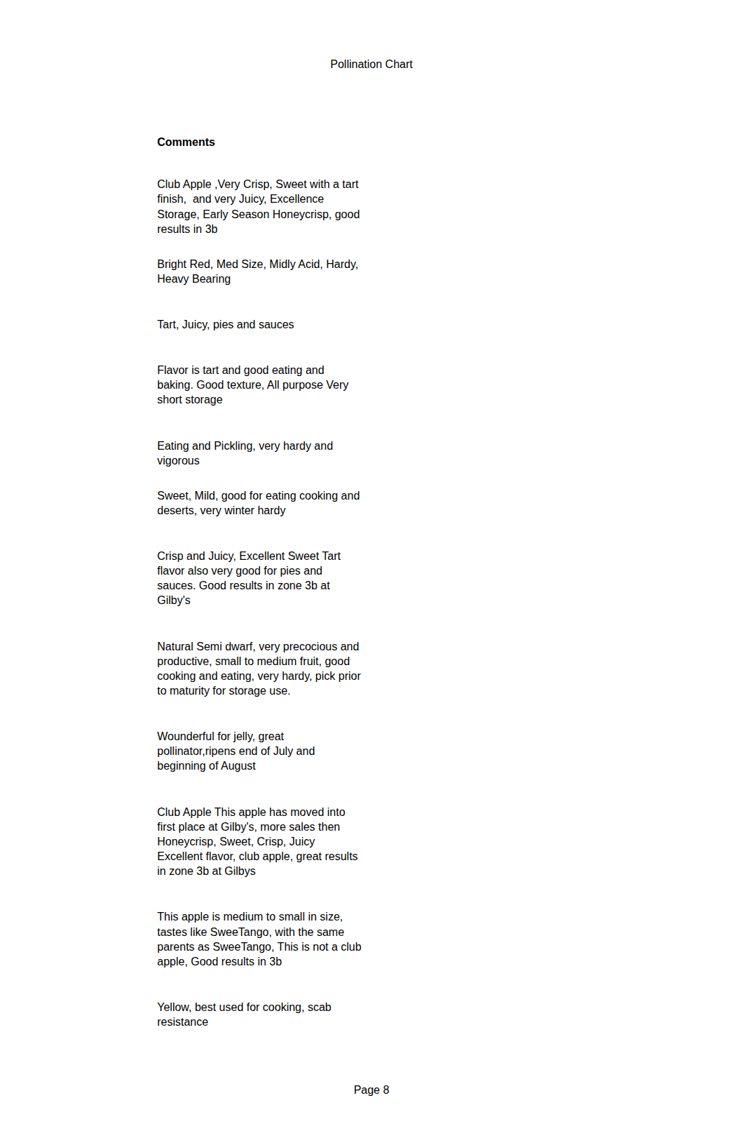Pollination Chart
Comments
Club Apple ,Very Crisp, Sweet with a tart finish, and very Juicy, Excellence Storage, Early Season Honeycrisp, good results in 3b
Bright Red, Med Size, Midly Acid, Hardy, Heavy Bearing
Tart, Juicy, pies and sauces
Flavor is tart and good eating and baking. Good texture, All purpose Very short storage
Eating and Pickling, very hardy and vigorous
Sweet, Mild, good for eating cooking and deserts, very winter hardy
Crisp and Juicy, Excellent Sweet Tart flavor also very good for pies and sauces. Good results in zone 3b at Gilby's
Natural Semi dwarf, very precocious and productive, small to medium fruit, good cooking and eating, very hardy, pick prior to maturity for storage use.
Wounderful for jelly, great pollinator,ripens end of July and beginning of August
Club Apple This apple has moved into first place at Gilby's, more sales then Honeycrisp, Sweet, Crisp, Juicy Excellent flavor, club apple, great results in zone 3b at Gilbys
This apple is medium to small in size, tastes like SweeTango, with the same parents as SweeTango, This is not a club apple, Good results in 3b
Yellow, best used for cooking, scab resistance
Page 8